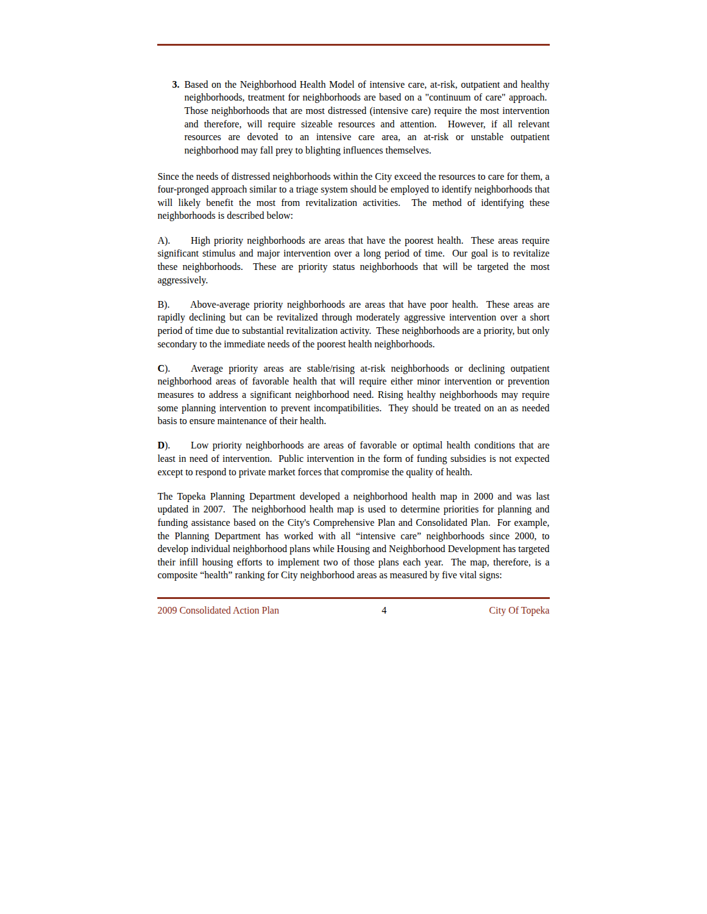3. Based on the Neighborhood Health Model of intensive care, at-risk, outpatient and healthy neighborhoods, treatment for neighborhoods are based on a "continuum of care" approach. Those neighborhoods that are most distressed (intensive care) require the most intervention and therefore, will require sizeable resources and attention. However, if all relevant resources are devoted to an intensive care area, an at-risk or unstable outpatient neighborhood may fall prey to blighting influences themselves.
Since the needs of distressed neighborhoods within the City exceed the resources to care for them, a four-pronged approach similar to a triage system should be employed to identify neighborhoods that will likely benefit the most from revitalization activities. The method of identifying these neighborhoods is described below:
A). High priority neighborhoods are areas that have the poorest health. These areas require significant stimulus and major intervention over a long period of time. Our goal is to revitalize these neighborhoods. These are priority status neighborhoods that will be targeted the most aggressively.
B). Above-average priority neighborhoods are areas that have poor health. These areas are rapidly declining but can be revitalized through moderately aggressive intervention over a short period of time due to substantial revitalization activity. These neighborhoods are a priority, but only secondary to the immediate needs of the poorest health neighborhoods.
C). Average priority areas are stable/rising at-risk neighborhoods or declining outpatient neighborhood areas of favorable health that will require either minor intervention or prevention measures to address a significant neighborhood need. Rising healthy neighborhoods may require some planning intervention to prevent incompatibilities. They should be treated on an as needed basis to ensure maintenance of their health.
D). Low priority neighborhoods are areas of favorable or optimal health conditions that are least in need of intervention. Public intervention in the form of funding subsidies is not expected except to respond to private market forces that compromise the quality of health.
The Topeka Planning Department developed a neighborhood health map in 2000 and was last updated in 2007. The neighborhood health map is used to determine priorities for planning and funding assistance based on the City's Comprehensive Plan and Consolidated Plan. For example, the Planning Department has worked with all “intensive care” neighborhoods since 2000, to develop individual neighborhood plans while Housing and Neighborhood Development has targeted their infill housing efforts to implement two of those plans each year. The map, therefore, is a composite “health” ranking for City neighborhood areas as measured by five vital signs:
2009 Consolidated Action Plan 4 City Of Topeka